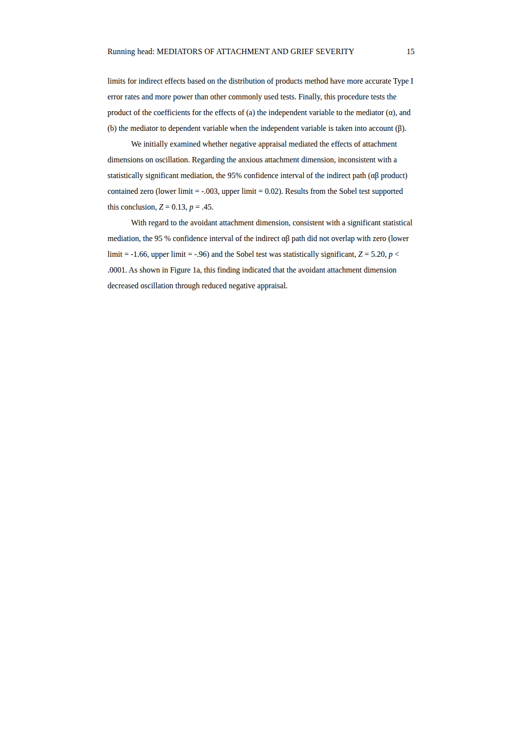Running head: MEDIATORS OF ATTACHMENT AND GRIEF SEVERITY 15
limits for indirect effects based on the distribution of products method have more accurate Type I error rates and more power than other commonly used tests. Finally, this procedure tests the product of the coefficients for the effects of (a) the independent variable to the mediator (α), and (b) the mediator to dependent variable when the independent variable is taken into account (β).
We initially examined whether negative appraisal mediated the effects of attachment dimensions on oscillation. Regarding the anxious attachment dimension, inconsistent with a statistically significant mediation, the 95% confidence interval of the indirect path (αβ product) contained zero (lower limit = -.003, upper limit = 0.02). Results from the Sobel test supported this conclusion, Z = 0.13, p = .45.
With regard to the avoidant attachment dimension, consistent with a significant statistical mediation, the 95 % confidence interval of the indirect αβ path did not overlap with zero (lower limit = -1.66, upper limit = -.96) and the Sobel test was statistically significant, Z = 5.20, p < .0001. As shown in Figure 1a, this finding indicated that the avoidant attachment dimension decreased oscillation through reduced negative appraisal.